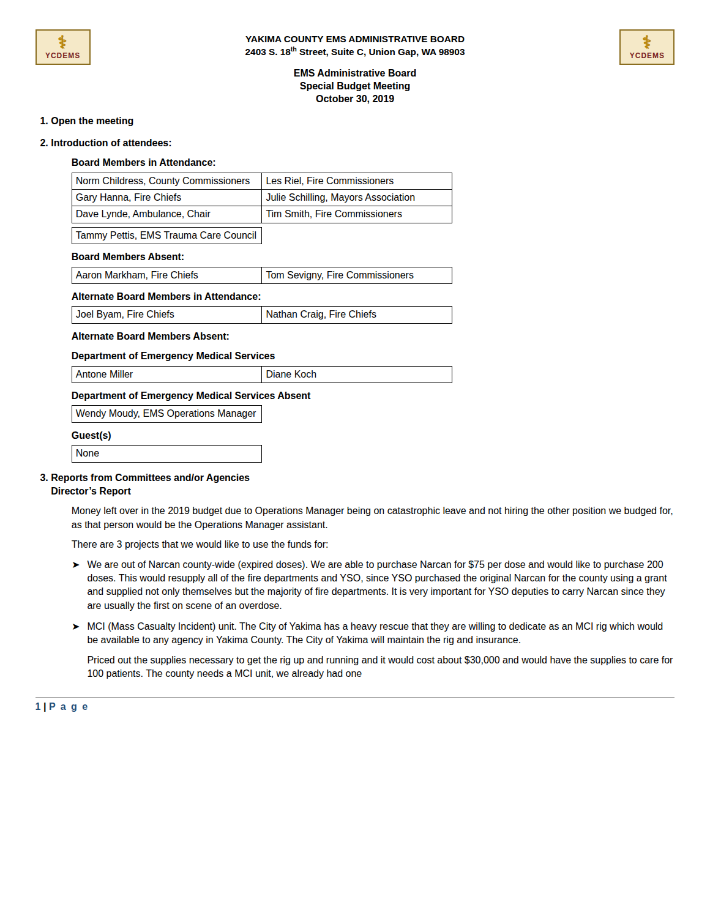⚕
YCDEMS
YAKIMA COUNTY EMS ADMINISTRATIVE BOARD
2403 S. 18th Street, Suite C, Union Gap, WA 98903
⚕
YCDEMS
EMS Administrative Board
Special Budget Meeting
October 30, 2019
Open the meeting
Introduction of attendees:
Board Members in Attendance:
| Norm Childress, County Commissioners | Les Riel, Fire Commissioners |
| Gary Hanna, Fire Chiefs | Julie Schilling, Mayors Association |
| Dave Lynde, Ambulance, Chair | Tim Smith, Fire Commissioners |
| Tammy Pettis, EMS Trauma Care Council |
Board Members Absent:
| Aaron Markham, Fire Chiefs | Tom Sevigny, Fire Commissioners |
Alternate Board Members in Attendance:
| Joel Byam, Fire Chiefs | Nathan Craig, Fire Chiefs |
Alternate Board Members Absent:
Department of Emergency Medical Services
| Antone Miller | Diane Koch |
Department of Emergency Medical Services Absent
| Wendy Moudy, EMS Operations Manager |
Guest(s)
| None |
Reports from Committees and/or Agencies
Director’s Report
Money left over in the 2019 budget due to Operations Manager being on catastrophic leave and not hiring the other position we budged for, as that person would be the Operations Manager assistant.
There are 3 projects that we would like to use the funds for:
We are out of Narcan county-wide (expired doses). We are able to purchase Narcan for $75 per dose and would like to purchase 200 doses. This would resupply all of the fire departments and YSO, since YSO purchased the original Narcan for the county using a grant and supplied not only themselves but the majority of fire departments. It is very important for YSO deputies to carry Narcan since they are usually the first on scene of an overdose.
MCI (Mass Casualty Incident) unit. The City of Yakima has a heavy rescue that they are willing to dedicate as an MCI rig which would be available to any agency in Yakima County. The City of Yakima will maintain the rig and insurance.
Priced out the supplies necessary to get the rig up and running and it would cost about $30,000 and would have the supplies to care for 100 patients. The county needs a MCI unit, we already had one
1 | P a g e